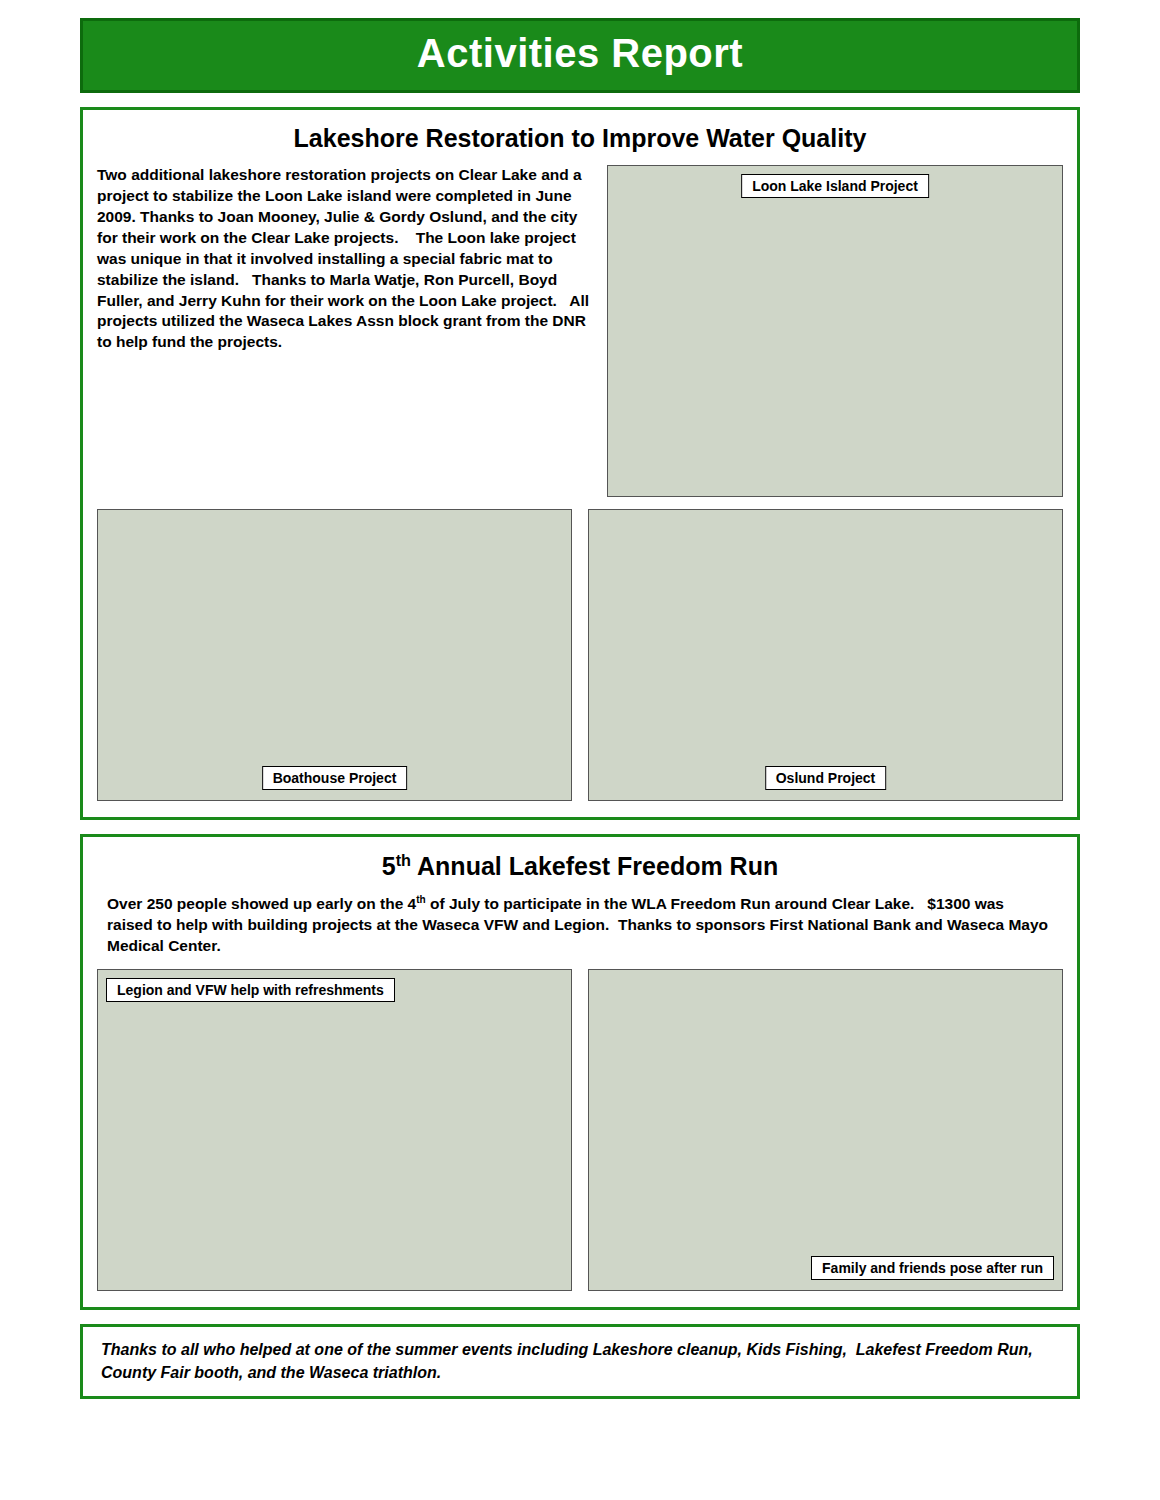Activities Report
Lakeshore Restoration to Improve Water Quality
Two additional lakeshore restoration projects on Clear Lake and a project to stabilize the Loon Lake island were completed in June 2009. Thanks to Joan Mooney, Julie & Gordy Oslund, and the city for their work on the Clear Lake projects. The Loon lake project was unique in that it involved installing a special fabric mat to stabilize the island. Thanks to Marla Watje, Ron Purcell, Boyd Fuller, and Jerry Kuhn for their work on the Loon Lake project. All projects utilized the Waseca Lakes Assn block grant from the DNR to help fund the projects.
Loon Lake Island Project
Boathouse Project
Oslund Project
5th Annual Lakefest Freedom Run
Over 250 people showed up early on the 4th of July to participate in the WLA Freedom Run around Clear Lake. $1300 was raised to help with building projects at the Waseca VFW and Legion. Thanks to sponsors First National Bank and Waseca Mayo Medical Center.
Legion and VFW help with refreshments
Family and friends pose after run
Thanks to all who helped at one of the summer events including Lakeshore cleanup, Kids Fishing, Lakefest Freedom Run, County Fair booth, and the Waseca triathlon.